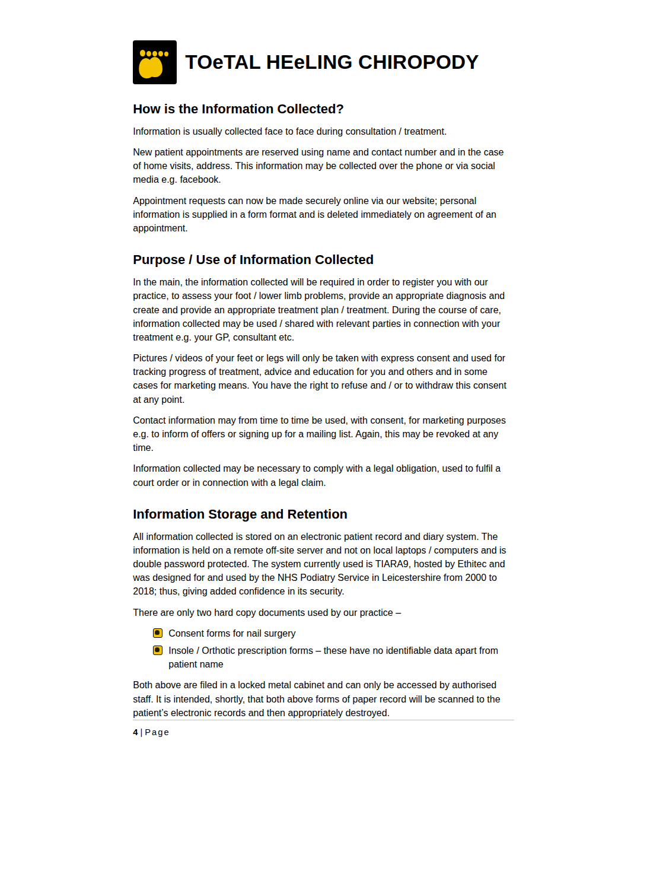TOeTAL HEeLING CHIROPODY
How is the Information Collected?
Information is usually collected face to face during consultation / treatment.
New patient appointments are reserved using name and contact number and in the case of home visits, address. This information may be collected over the phone or via social media e.g. facebook.
Appointment requests can now be made securely online via our website; personal information is supplied in a form format and is deleted immediately on agreement of an appointment.
Purpose / Use of Information Collected
In the main, the information collected will be required in order to register you with our practice, to assess your foot / lower limb problems, provide an appropriate diagnosis and create and provide an appropriate treatment plan / treatment. During the course of care, information collected may be used / shared with relevant parties in connection with your treatment e.g. your GP, consultant etc.
Pictures / videos of your feet or legs will only be taken with express consent and used for tracking progress of treatment, advice and education for you and others and in some cases for marketing means. You have the right to refuse and / or to withdraw this consent at any point.
Contact information may from time to time be used, with consent, for marketing purposes e.g. to inform of offers or signing up for a mailing list. Again, this may be revoked at any time.
Information collected may be necessary to comply with a legal obligation, used to fulfil a court order or in connection with a legal claim.
Information Storage and Retention
All information collected is stored on an electronic patient record and diary system. The information is held on a remote off-site server and not on local laptops / computers and is double password protected. The system currently used is TIARA9, hosted by Ethitec and was designed for and used by the NHS Podiatry Service in Leicestershire from 2000 to 2018; thus, giving added confidence in its security.
There are only two hard copy documents used by our practice –
Consent forms for nail surgery
Insole / Orthotic prescription forms – these have no identifiable data apart from patient name
Both above are filed in a locked metal cabinet and can only be accessed by authorised staff. It is intended, shortly, that both above forms of paper record will be scanned to the patient’s electronic records and then appropriately destroyed.
4 | Page